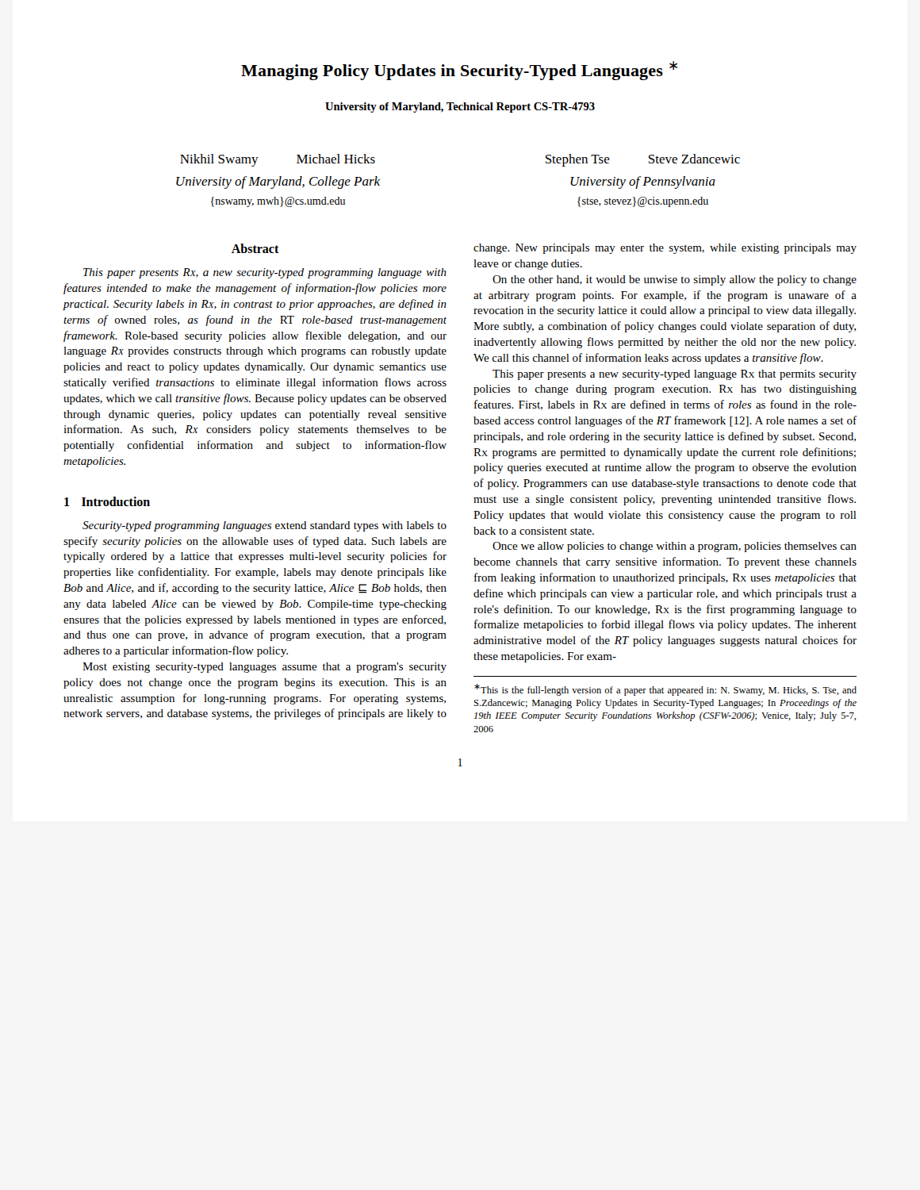Managing Policy Updates in Security-Typed Languages ∗
University of Maryland, Technical Report CS-TR-4793
Nikhil Swamy Michael Hicks
University of Maryland, College Park
{nswamy, mwh}@cs.umd.edu
Stephen Tse Steve Zdancewic
University of Pennsylvania
{stse, stevez}@cis.upenn.edu
Abstract
This paper presents Rx, a new security-typed programming language with features intended to make the management of information-flow policies more practical. Security labels in Rx, in contrast to prior approaches, are defined in terms of owned roles, as found in the RT role-based trust-management framework. Role-based security policies allow flexible delegation, and our language Rx provides constructs through which programs can robustly update policies and react to policy updates dynamically. Our dynamic semantics use statically verified transactions to eliminate illegal information flows across updates, which we call transitive flows. Because policy updates can be observed through dynamic queries, policy updates can potentially reveal sensitive information. As such, Rx considers policy statements themselves to be potentially confidential information and subject to information-flow metapolicies.
1 Introduction
Security-typed programming languages extend standard types with labels to specify security policies on the allowable uses of typed data. Such labels are typically ordered by a lattice that expresses multi-level security policies for properties like confidentiality. For example, labels may denote principals like Bob and Alice, and if, according to the security lattice, Alice ⊑ Bob holds, then any data labeled Alice can be viewed by Bob. Compile-time type-checking ensures that the policies expressed by labels mentioned in types are enforced, and thus one can prove, in advance of program execution, that a program adheres to a particular information-flow policy.
Most existing security-typed languages assume that a program's security policy does not change once the program begins its execution. This is an unrealistic assumption for long-running programs. For operating systems, network servers, and database systems, the privileges of principals are likely to change. New principals may enter the system, while existing principals may leave or change duties.
On the other hand, it would be unwise to simply allow the policy to change at arbitrary program points. For example, if the program is unaware of a revocation in the security lattice it could allow a principal to view data illegally. More subtly, a combination of policy changes could violate separation of duty, inadvertently allowing flows permitted by neither the old nor the new policy. We call this channel of information leaks across updates a transitive flow.
This paper presents a new security-typed language Rx that permits security policies to change during program execution. Rx has two distinguishing features. First, labels in Rx are defined in terms of roles as found in the role-based access control languages of the RT framework [12]. A role names a set of principals, and role ordering in the security lattice is defined by subset. Second, Rx programs are permitted to dynamically update the current role definitions; policy queries executed at runtime allow the program to observe the evolution of policy. Programmers can use database-style transactions to denote code that must use a single consistent policy, preventing unintended transitive flows. Policy updates that would violate this consistency cause the program to roll back to a consistent state.
Once we allow policies to change within a program, policies themselves can become channels that carry sensitive information. To prevent these channels from leaking information to unauthorized principals, Rx uses metapolicies that define which principals can view a particular role, and which principals trust a role's definition. To our knowledge, Rx is the first programming language to formalize metapolicies to forbid illegal flows via policy updates. The inherent administrative model of the RT policy languages suggests natural choices for these metapolicies. For exam-
∗This is the full-length version of a paper that appeared in: N. Swamy, M. Hicks, S. Tse, and S.Zdancewic; Managing Policy Updates in Security-Typed Languages; In Proceedings of the 19th IEEE Computer Security Foundations Workshop (CSFW-2006); Venice, Italy; July 5-7, 2006
1